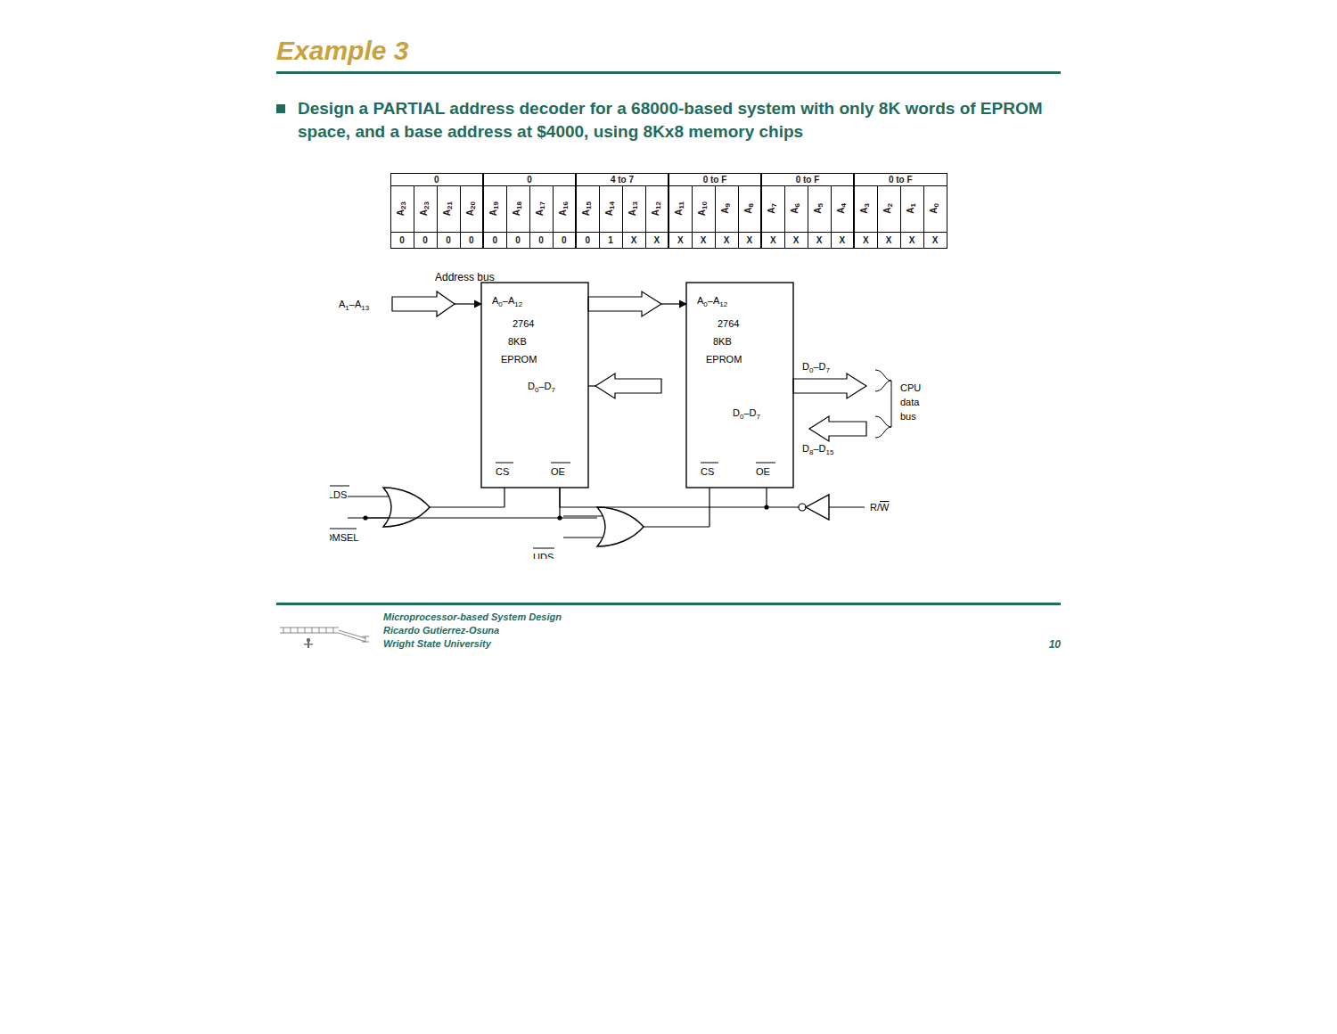Example 3
Design a PARTIAL address decoder for a 68000-based system with only 8K words of EPROM space, and a base address at $4000, using 8Kx8 memory chips
| 0 | 0 | 4 to 7 | 0 to F | 0 to F | 0 to F |
| A 23 | A 23 | A 21 | A 20 | A 19 | A 18 | A 17 | A 16 | A 15 | A 14 | A 13 | A 12 | A 11 | A 10 | A 9 | A 8 | A 7 | A 6 | A 5 | A 4 | A 3 | A 2 | A 1 | A 0 |
| 0 | 0 | 0 | 0 | 0 | 0 | 0 | 0 | 0 | 1 | X | X | X | X | X | X | X | X | X | X | X | X | X | X |
Address bus A1–A13 A0–A12 2764 8KB EPROM D0–D7 CS OE A0–A12 2764 8KB EPROM D0–D7 CS OE D0–D7 D8–D15 CPU data bus LDS ROMSEL UDS R/W
Microprocessor-based System Design
Ricardo Gutierrez-Osuna
Wright State University
10